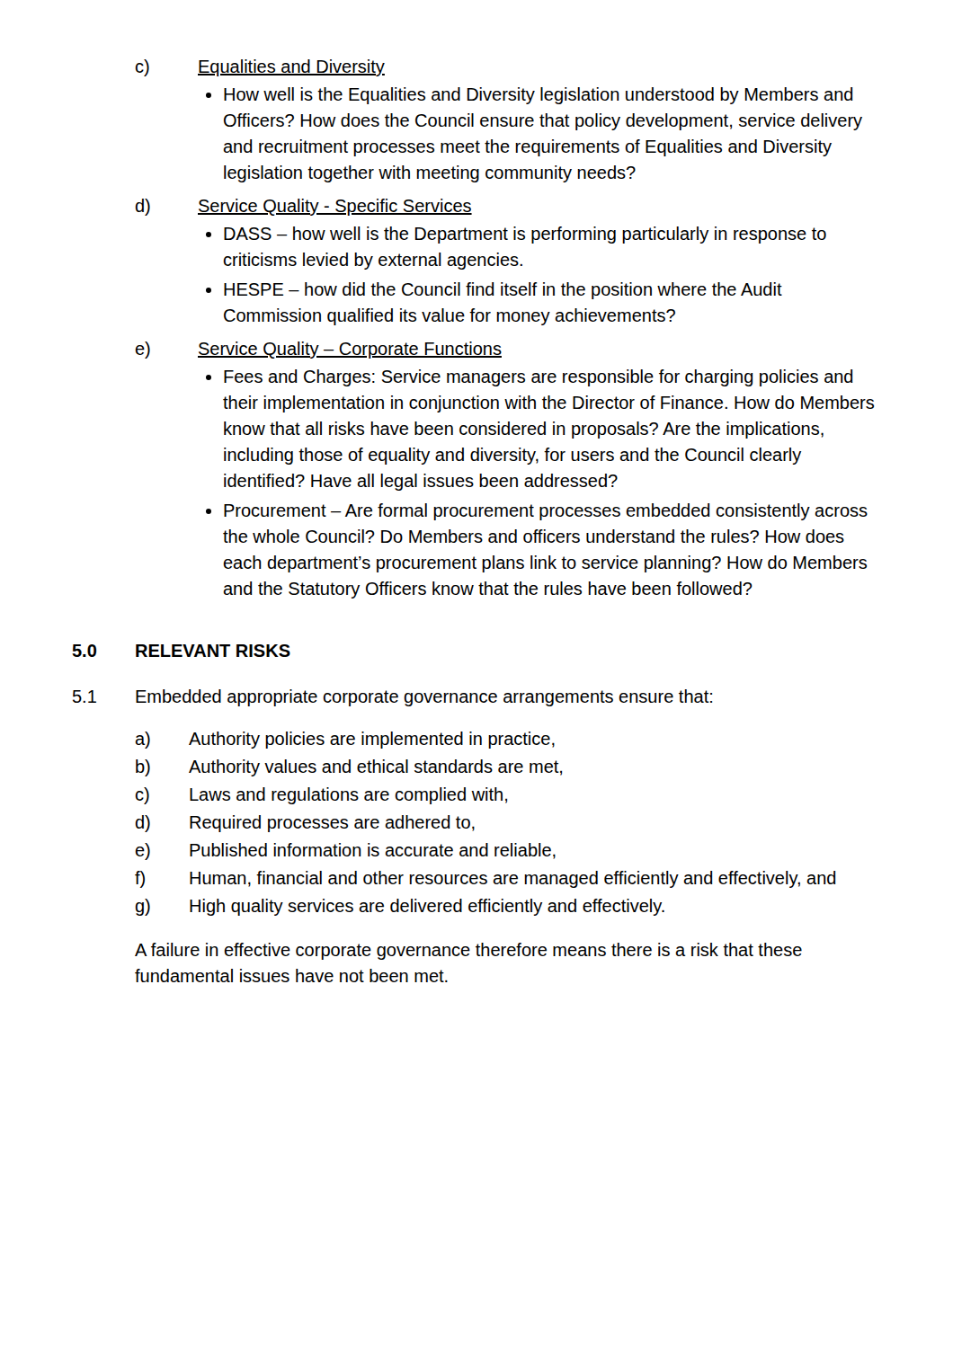c)
Equalities and Diversity
How well is the Equalities and Diversity legislation understood by Members and Officers? How does the Council ensure that policy development, service delivery and recruitment processes meet the requirements of Equalities and Diversity legislation together with meeting community needs?
d)
Service Quality - Specific Services
DASS – how well is the Department is performing particularly in response to criticisms levied by external agencies.
HESPE – how did the Council find itself in the position where the Audit Commission qualified its value for money achievements?
e)
Service Quality – Corporate Functions
Fees and Charges: Service managers are responsible for charging policies and their implementation in conjunction with the Director of Finance. How do Members know that all risks have been considered in proposals? Are the implications, including those of equality and diversity, for users and the Council clearly identified? Have all legal issues been addressed?
Procurement – Are formal procurement processes embedded consistently across the whole Council? Do Members and officers understand the rules? How does each department’s procurement plans link to service planning? How do Members and the Statutory Officers know that the rules have been followed?
5.0 RELEVANT RISKS
5.1
Embedded appropriate corporate governance arrangements ensure that:
a)
Authority policies are implemented in practice,
b)
Authority values and ethical standards are met,
c)
Laws and regulations are complied with,
d)
Required processes are adhered to,
e)
Published information is accurate and reliable,
f)
Human, financial and other resources are managed efficiently and effectively, and
g)
High quality services are delivered efficiently and effectively.
A failure in effective corporate governance therefore means there is a risk that these fundamental issues have not been met.